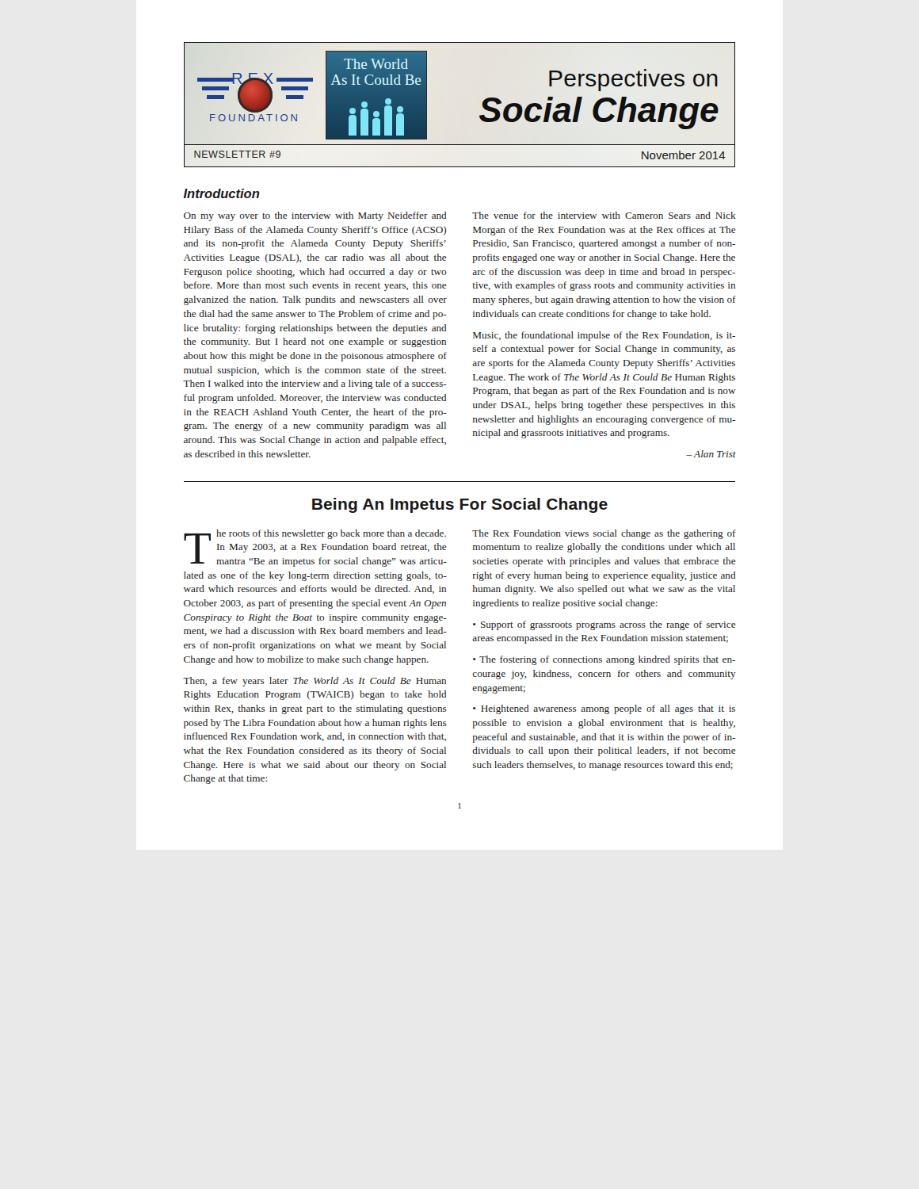REX FOUNDATION
The World
As It Could Be
Perspectives on
Social Change
NEWSLETTER #9
November 2014
Introduction
On my way over to the interview with Marty Neideffer and Hilary Bass of the Alameda County Sheriff’s Office (ACSO) and its non-profit the Alameda County Deputy Sheriffs’ Activities League (DSAL), the car radio was all about the Ferguson police shooting, which had occurred a day or two before. More than most such events in recent years, this one galvanized the nation. Talk pundits and newscasters all over the dial had the same answer to The Problem of crime and police brutality: forging relationships between the deputies and the community. But I heard not one example or suggestion about how this might be done in the poisonous atmosphere of mutual suspicion, which is the common state of the street. Then I walked into the interview and a living tale of a successful program unfolded. Moreover, the interview was conducted in the REACH Ashland Youth Center, the heart of the program. The energy of a new community paradigm was all around. This was Social Change in action and palpable effect, as described in this newsletter.
The venue for the interview with Cameron Sears and Nick Morgan of the Rex Foundation was at the Rex offices at The Presidio, San Francisco, quartered amongst a number of non-profits engaged one way or another in Social Change. Here the arc of the discussion was deep in time and broad in perspective, with examples of grass roots and community activities in many spheres, but again drawing attention to how the vision of individuals can create conditions for change to take hold.
Music, the foundational impulse of the Rex Foundation, is itself a contextual power for Social Change in community, as are sports for the Alameda County Deputy Sheriffs’ Activities League. The work of The World As It Could Be Human Rights Program, that began as part of the Rex Foundation and is now under DSAL, helps bring together these perspectives in this newsletter and highlights an encouraging convergence of municipal and grassroots initiatives and programs.
– Alan Trist
Being An Impetus For Social Change
The roots of this newsletter go back more than a decade. In May 2003, at a Rex Foundation board retreat, the mantra “Be an impetus for social change” was articulated as one of the key long-term direction setting goals, toward which resources and efforts would be directed. And, in October 2003, as part of presenting the special event An Open Conspiracy to Right the Boat to inspire community engagement, we had a discussion with Rex board members and leaders of non-profit organizations on what we meant by Social Change and how to mobilize to make such change happen.
Then, a few years later The World As It Could Be Human Rights Education Program (TWAICB) began to take hold within Rex, thanks in great part to the stimulating questions posed by The Libra Foundation about how a human rights lens influenced Rex Foundation work, and, in connection with that, what the Rex Foundation considered as its theory of Social Change. Here is what we said about our theory on Social Change at that time:
The Rex Foundation views social change as the gathering of momentum to realize globally the conditions under which all societies operate with principles and values that embrace the right of every human being to experience equality, justice and human dignity. We also spelled out what we saw as the vital ingredients to realize positive social change:
Support of grassroots programs across the range of service areas encompassed in the Rex Foundation mission statement;
The fostering of connections among kindred spirits that encourage joy, kindness, concern for others and community engagement;
Heightened awareness among people of all ages that it is possible to envision a global environment that is healthy, peaceful and sustainable, and that it is within the power of individuals to call upon their political leaders, if not become such leaders themselves, to manage resources toward this end;
1